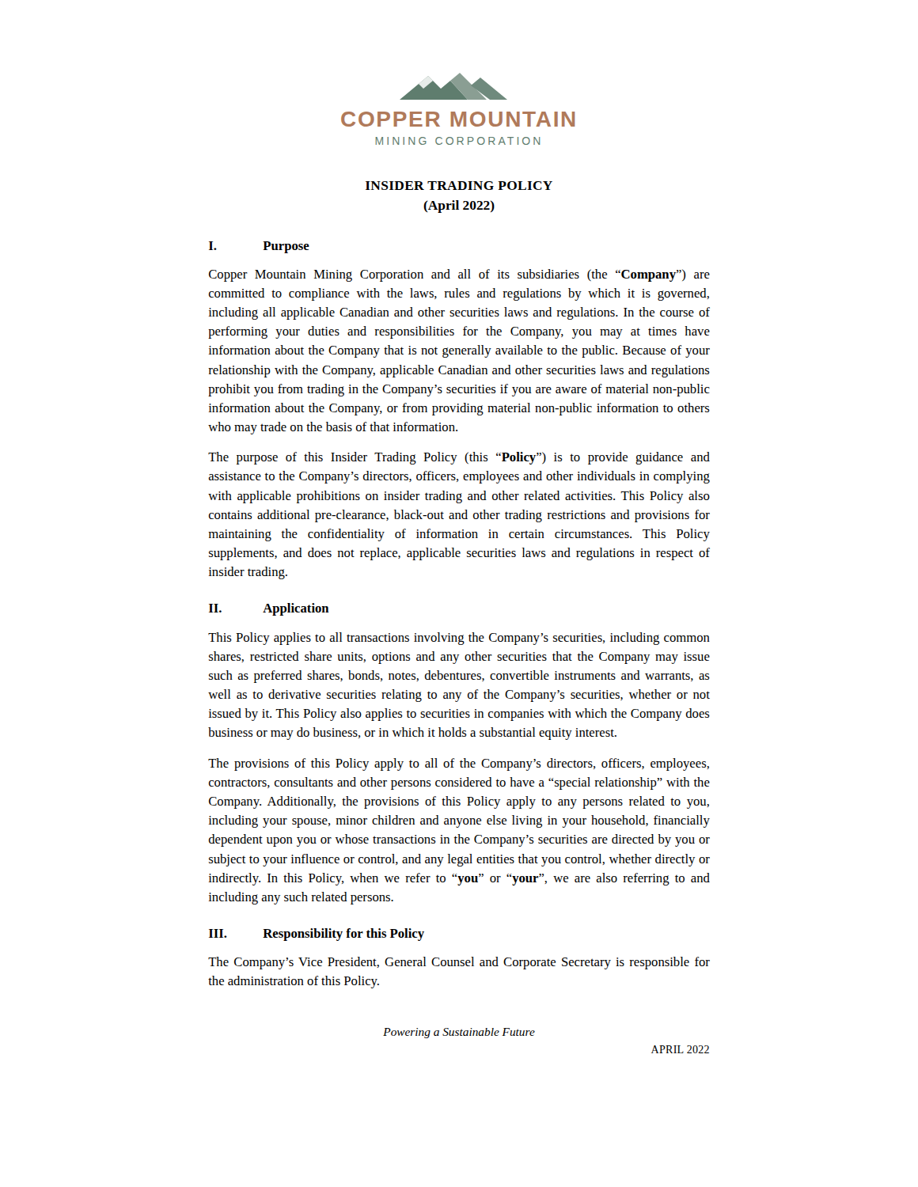COPPER MOUNTAIN
MINING CORPORATION
INSIDER TRADING POLICY
(April 2022)
I. Purpose
Copper Mountain Mining Corporation and all of its subsidiaries (the “Company”) are committed to compliance with the laws, rules and regulations by which it is governed, including all applicable Canadian and other securities laws and regulations. In the course of performing your duties and responsibilities for the Company, you may at times have information about the Company that is not generally available to the public. Because of your relationship with the Company, applicable Canadian and other securities laws and regulations prohibit you from trading in the Company’s securities if you are aware of material non-public information about the Company, or from providing material non-public information to others who may trade on the basis of that information.
The purpose of this Insider Trading Policy (this “Policy”) is to provide guidance and assistance to the Company’s directors, officers, employees and other individuals in complying with applicable prohibitions on insider trading and other related activities. This Policy also contains additional pre-clearance, black-out and other trading restrictions and provisions for maintaining the confidentiality of information in certain circumstances. This Policy supplements, and does not replace, applicable securities laws and regulations in respect of insider trading.
II. Application
This Policy applies to all transactions involving the Company’s securities, including common shares, restricted share units, options and any other securities that the Company may issue such as preferred shares, bonds, notes, debentures, convertible instruments and warrants, as well as to derivative securities relating to any of the Company’s securities, whether or not issued by it. This Policy also applies to securities in companies with which the Company does business or may do business, or in which it holds a substantial equity interest.
The provisions of this Policy apply to all of the Company’s directors, officers, employees, contractors, consultants and other persons considered to have a “special relationship” with the Company. Additionally, the provisions of this Policy apply to any persons related to you, including your spouse, minor children and anyone else living in your household, financially dependent upon you or whose transactions in the Company’s securities are directed by you or subject to your influence or control, and any legal entities that you control, whether directly or indirectly. In this Policy, when we refer to “you” or “your”, we are also referring to and including any such related persons.
III. Responsibility for this Policy
The Company’s Vice President, General Counsel and Corporate Secretary is responsible for the administration of this Policy.
Powering a Sustainable Future
APRIL 2022